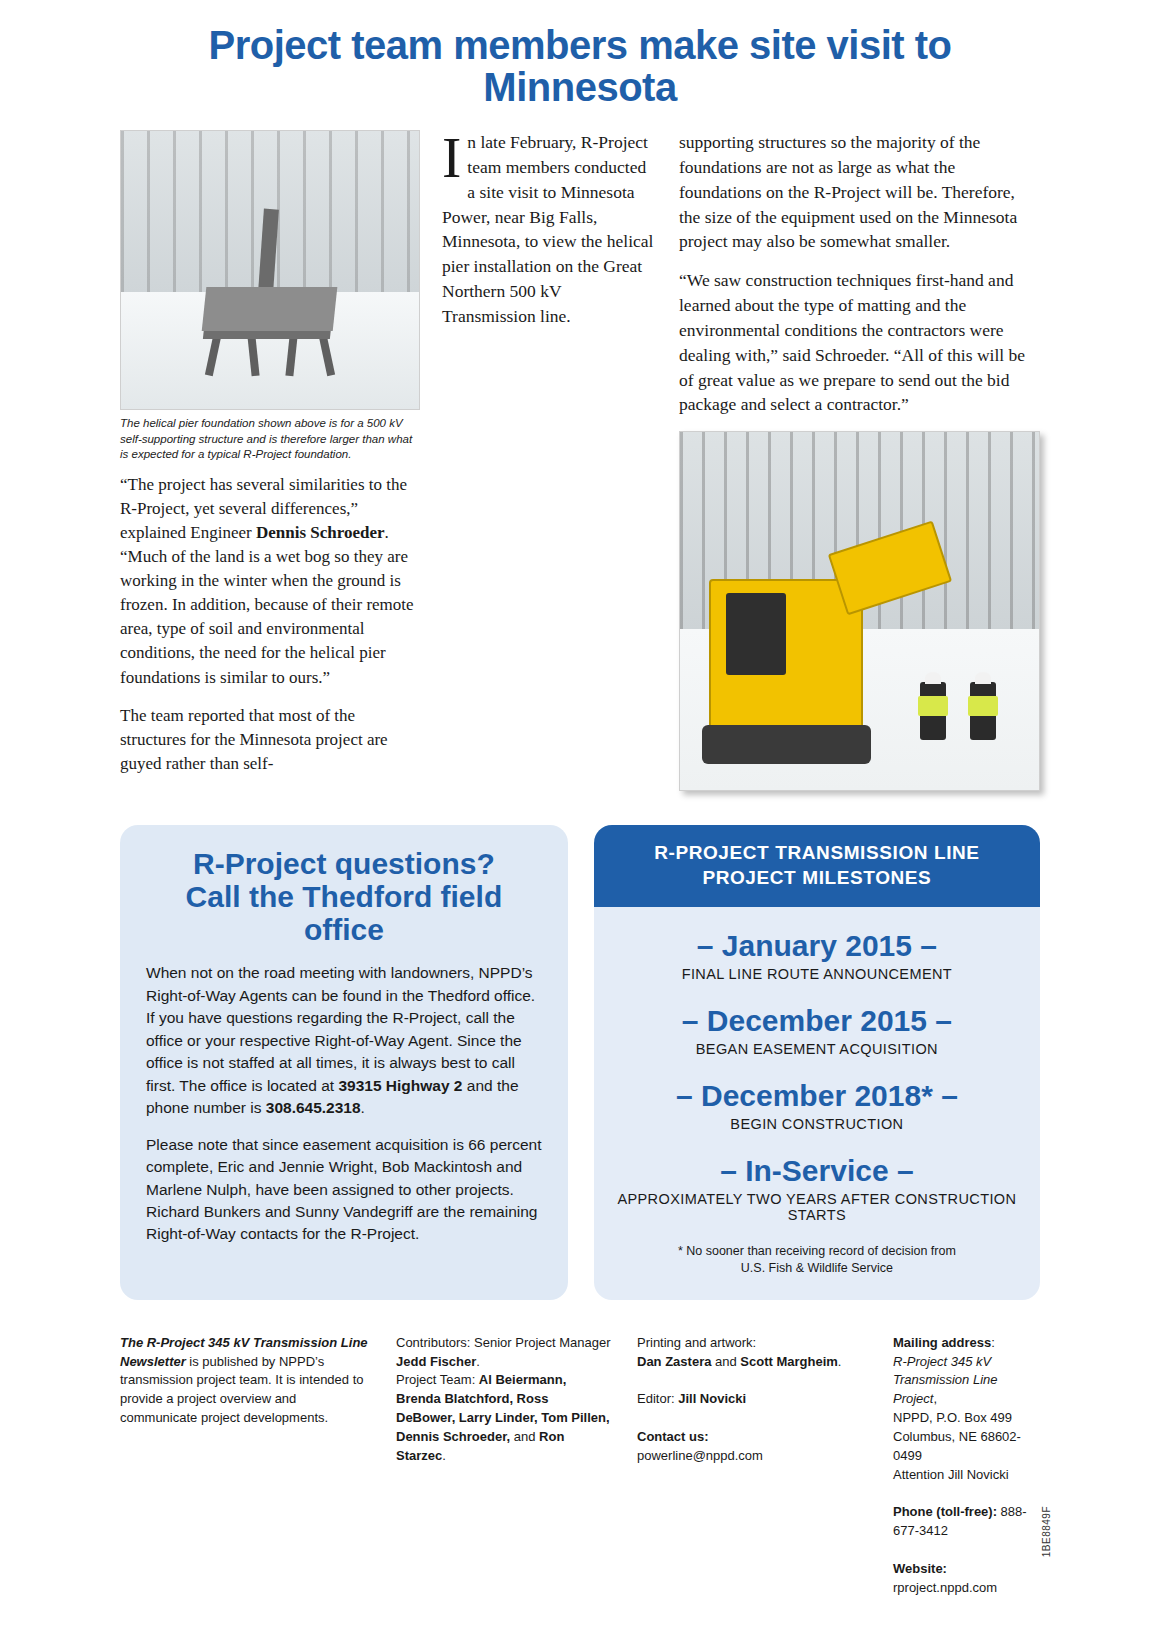Project team members make site visit to Minnesota
The helical pier foundation shown above is for a 500 kV self-supporting structure and is therefore larger than what is expected for a typical R-Project foundation.
“The project has several similarities to the R-Project, yet several differences,” explained Engineer Dennis Schroeder. “Much of the land is a wet bog so they are working in the winter when the ground is frozen. In addition, because of their remote area, type of soil and environmental conditions, the need for the helical pier foundations is similar to ours.”
The team reported that most of the structures for the Minnesota project are guyed rather than self-
In late February, R-Project team members conducted a site visit to Minnesota Power, near Big Falls, Minnesota, to view the helical pier installation on the Great Northern 500 kV Transmission line.
supporting structures so the majority of the foundations are not as large as what the foundations on the R-Project will be. Therefore, the size of the equipment used on the Minnesota project may also be somewhat smaller.
“We saw construction techniques first-hand and learned about the type of matting and the environmental conditions the contractors were dealing with,” said Schroeder. “All of this will be of great value as we prepare to send out the bid package and select a contractor.”
R-Project questions?
Call the Thedford field office
When not on the road meeting with landowners, NPPD’s Right-of-Way Agents can be found in the Thedford office. If you have questions regarding the R-Project, call the office or your respective Right-of-Way Agent. Since the office is not staffed at all times, it is always best to call first. The office is located at 39315 Highway 2 and the phone number is 308.645.2318.
Please note that since easement acquisition is 66 percent complete, Eric and Jennie Wright, Bob Mackintosh and Marlene Nulph, have been assigned to other projects. Richard Bunkers and Sunny Vandegriff are the remaining Right-of-Way contacts for the R-Project.
R-PROJECT TRANSMISSION LINE
PROJECT MILESTONES
– January 2015 –
FINAL LINE ROUTE ANNOUNCEMENT
– December 2015 –
BEGAN EASEMENT ACQUISITION
– December 2018* –
BEGIN CONSTRUCTION
– In-Service –
APPROXIMATELY TWO YEARS AFTER CONSTRUCTION STARTS
* No sooner than receiving record of decision from
U.S. Fish & Wildlife Service
The R-Project 345 kV Transmission Line Newsletter is published by NPPD’s transmission project team. It is intended to provide a project overview and communicate project developments.
Contributors: Senior Project Manager Jedd Fischer.
Project Team: Al Beiermann, Brenda Blatchford, Ross DeBower, Larry Linder, Tom Pillen, Dennis Schroeder, and Ron Starzec.
Printing and artwork:
Dan Zastera and Scott Margheim.
Editor: Jill Novicki
Contact us:
powerline@nppd.com
Mailing address:
R-Project 345 kV Transmission Line Project,
NPPD, P.O. Box 499
Columbus, NE 68602-0499
Attention Jill Novicki
Phone (toll-free): 888-677-3412
Website: rproject.nppd.com
1BE8849F